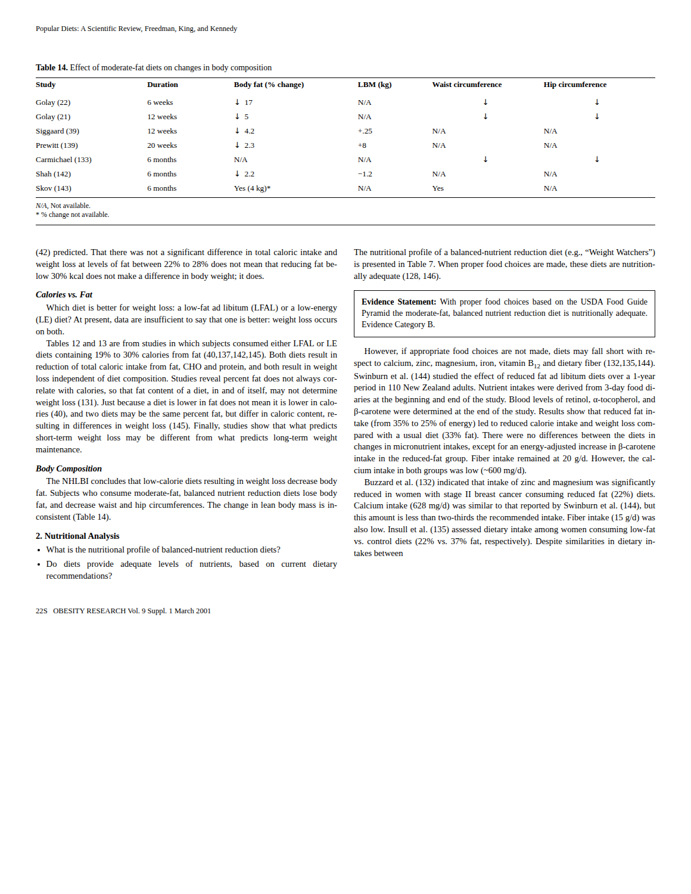Popular Diets: A Scientific Review, Freedman, King, and Kennedy
Table 14. Effect of moderate-fat diets on changes in body composition
| Study | Duration | Body fat (% change) | LBM (kg) | Waist circumference | Hip circumference |
| --- | --- | --- | --- | --- | --- |
| Golay (22) | 6 weeks | ↓ 17 | N/A | ↓ | ↓ |
| Golay (21) | 12 weeks | ↓ 5 | N/A | ↓ | ↓ |
| Siggaard (39) | 12 weeks | ↓ 4.2 | +.25 | N/A | N/A |
| Prewitt (139) | 20 weeks | ↓ 2.3 | +8 | N/A | N/A |
| Carmichael (133) | 6 months | N/A | N/A | ↓ | ↓ |
| Shah (142) | 6 months | ↓ 2.2 | −1.2 | N/A | N/A |
| Skov (143) | 6 months | Yes (4 kg)* | N/A | Yes | N/A |
N/A, Not available.
* % change not available.
(42) predicted. That there was not a significant difference in total caloric intake and weight loss at levels of fat between 22% to 28% does not mean that reducing fat below 30% kcal does not make a difference in body weight; it does.
Calories vs. Fat
Which diet is better for weight loss: a low-fat ad libitum (LFAL) or a low-energy (LE) diet? At present, data are insufficient to say that one is better: weight loss occurs on both.
Tables 12 and 13 are from studies in which subjects consumed either LFAL or LE diets containing 19% to 30% calories from fat (40,137,142,145). Both diets result in reduction of total caloric intake from fat, CHO and protein, and both result in weight loss independent of diet composition. Studies reveal percent fat does not always correlate with calories, so that fat content of a diet, in and of itself, may not determine weight loss (131). Just because a diet is lower in fat does not mean it is lower in calories (40), and two diets may be the same percent fat, but differ in caloric content, resulting in differences in weight loss (145). Finally, studies show that what predicts short-term weight loss may be different from what predicts long-term weight maintenance.
Body Composition
The NHLBI concludes that low-calorie diets resulting in weight loss decrease body fat. Subjects who consume moderate-fat, balanced nutrient reduction diets lose body fat, and decrease waist and hip circumferences. The change in lean body mass is inconsistent (Table 14).
2. Nutritional Analysis
What is the nutritional profile of balanced-nutrient reduction diets?
Do diets provide adequate levels of nutrients, based on current dietary recommendations?
The nutritional profile of a balanced-nutrient reduction diet (e.g., “Weight Watchers”) is presented in Table 7. When proper food choices are made, these diets are nutritionally adequate (128, 146).
Evidence Statement: With proper food choices based on the USDA Food Guide Pyramid the moderate-fat, balanced nutrient reduction diet is nutritionally adequate. Evidence Category B.
However, if appropriate food choices are not made, diets may fall short with respect to calcium, zinc, magnesium, iron, vitamin B12 and dietary fiber (132,135,144). Swinburn et al. (144) studied the effect of reduced fat ad libitum diets over a 1-year period in 110 New Zealand adults. Nutrient intakes were derived from 3-day food diaries at the beginning and end of the study. Blood levels of retinol, α-tocopherol, and β-carotene were determined at the end of the study. Results show that reduced fat intake (from 35% to 25% of energy) led to reduced calorie intake and weight loss compared with a usual diet (33% fat). There were no differences between the diets in changes in micronutrient intakes, except for an energy-adjusted increase in β-carotene intake in the reduced-fat group. Fiber intake remained at 20 g/d. However, the calcium intake in both groups was low (~600 mg/d).
Buzzard et al. (132) indicated that intake of zinc and magnesium was significantly reduced in women with stage II breast cancer consuming reduced fat (22%) diets. Calcium intake (628 mg/d) was similar to that reported by Swinburn et al. (144), but this amount is less than two-thirds the recommended intake. Fiber intake (15 g/d) was also low. Insull et al. (135) assessed dietary intake among women consuming low-fat vs. control diets (22% vs. 37% fat, respectively). Despite similarities in dietary intakes between
22S OBESITY RESEARCH Vol. 9 Suppl. 1 March 2001